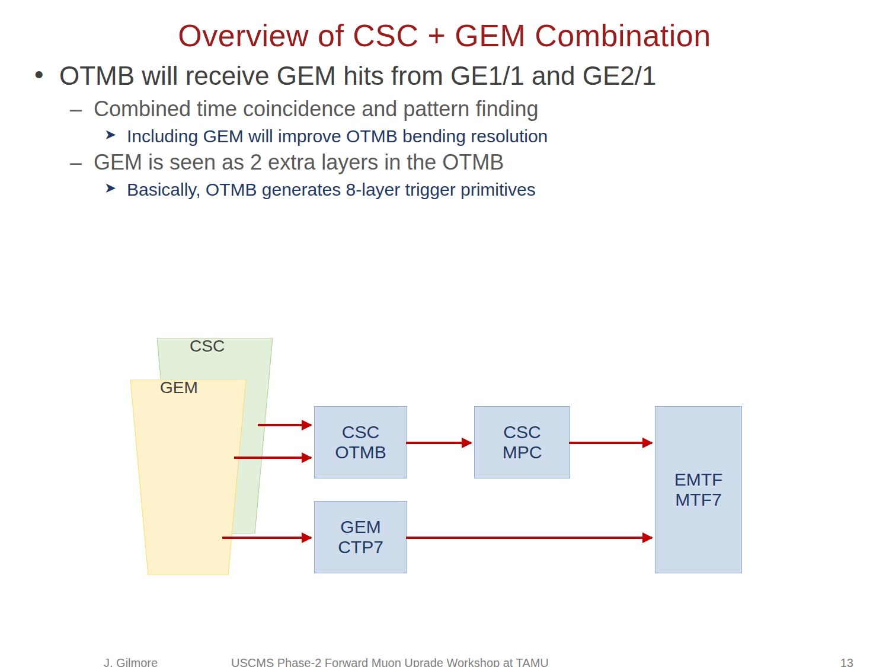Overview of CSC + GEM Combination
OTMB will receive GEM hits from GE1/1 and GE2/1
Combined time coincidence and pattern finding
Including GEM will improve OTMB bending resolution
GEM is seen as 2 extra layers in the OTMB
Basically, OTMB generates 8-layer trigger primitives
CSC
GEM
CSC
OTMB
CSC
MPC
GEM
CTP7
EMTF
MTF7
J. Gilmore USCMS Phase-2 Forward Muon Uprade Workshop at TAMU 13